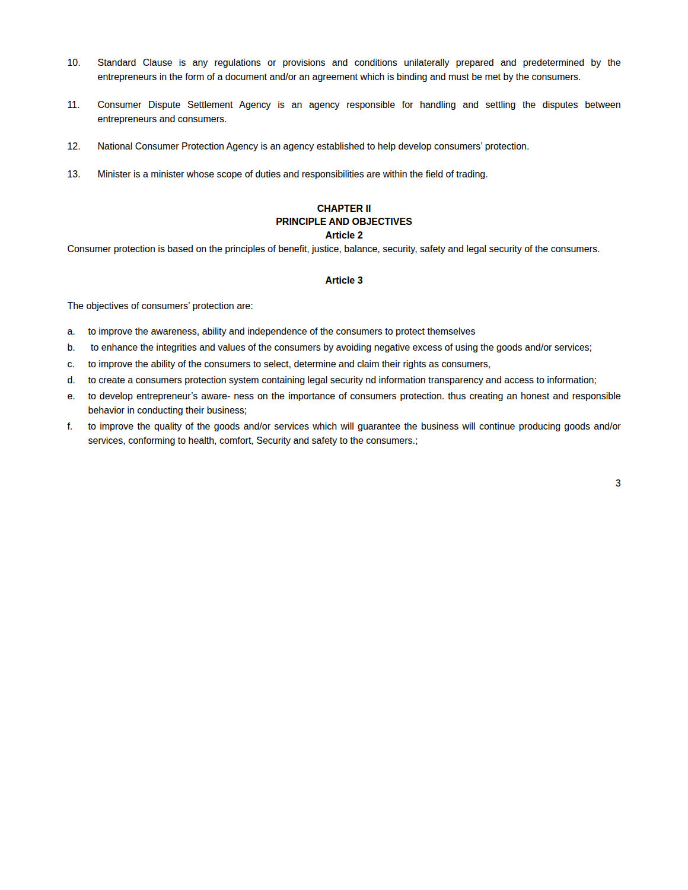10. Standard Clause is any regulations or provisions and conditions unilaterally prepared and predetermined by the entrepreneurs in the form of a document and/or an agreement which is binding and must be met by the consumers.
11. Consumer Dispute Settlement Agency is an agency responsible for handling and settling the disputes between entrepreneurs and consumers.
12. National Consumer Protection Agency is an agency established to help develop consumers’ protection.
13. Minister is a minister whose scope of duties and responsibilities are within the field of trading.
CHAPTER II
PRINCIPLE AND OBJECTIVES
Article 2
Consumer protection is based on the principles of benefit, justice, balance, security, safety and legal security of the consumers.
Article 3
The objectives of consumers’ protection are:
a. to improve the awareness, ability and independence of the consumers to protect themselves
b. to enhance the integrities and values of the consumers by avoiding negative excess of using the goods and/or services;
c. to improve the ability of the consumers to select, determine and claim their rights as consumers,
d. to create a consumers protection system containing legal security nd information transparency and access to information;
e. to develop entrepreneur’s aware- ness on the importance of consumers protection. thus creating an honest and responsible behavior in conducting their business;
f. to improve the quality of the goods and/or services which will guarantee the business will continue producing goods and/or services, conforming to health, comfort, Security and safety to the consumers.;
3